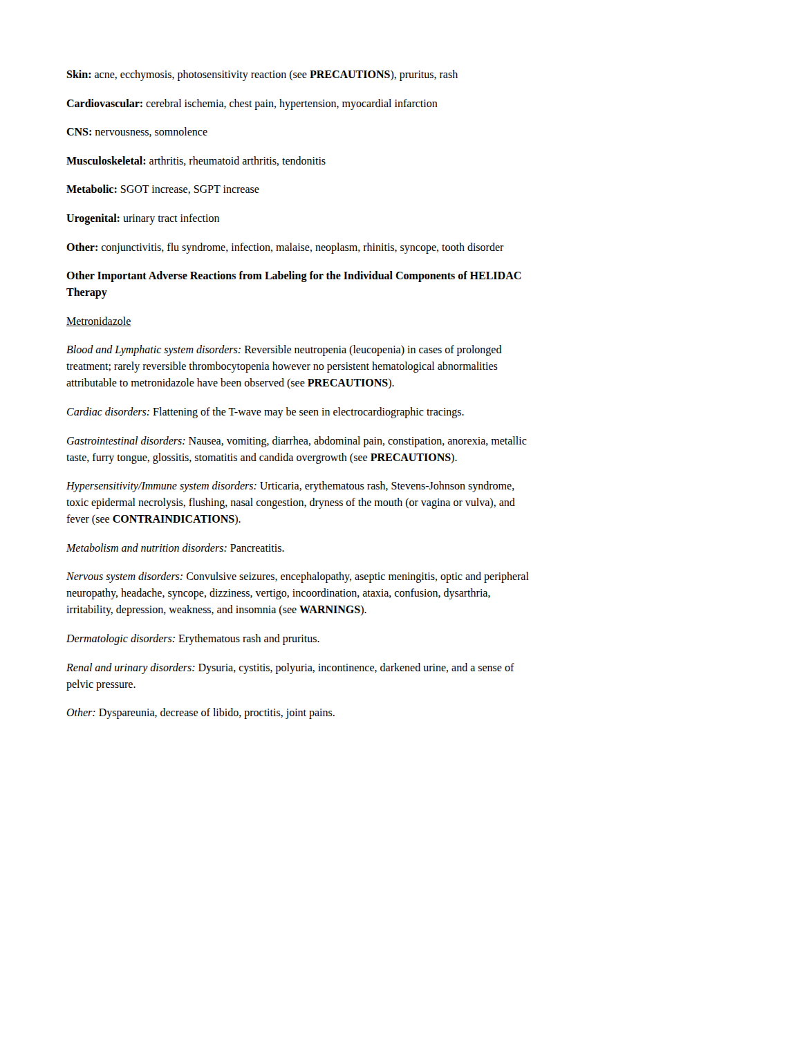Skin: acne, ecchymosis, photosensitivity reaction (see PRECAUTIONS), pruritus, rash
Cardiovascular: cerebral ischemia, chest pain, hypertension, myocardial infarction
CNS: nervousness, somnolence
Musculoskeletal: arthritis, rheumatoid arthritis, tendonitis
Metabolic: SGOT increase, SGPT increase
Urogenital: urinary tract infection
Other: conjunctivitis, flu syndrome, infection, malaise, neoplasm, rhinitis, syncope, tooth disorder
Other Important Adverse Reactions from Labeling for the Individual Components of HELIDAC Therapy
Metronidazole
Blood and Lymphatic system disorders: Reversible neutropenia (leucopenia) in cases of prolonged treatment; rarely reversible thrombocytopenia however no persistent hematological abnormalities attributable to metronidazole have been observed (see PRECAUTIONS).
Cardiac disorders: Flattening of the T-wave may be seen in electrocardiographic tracings.
Gastrointestinal disorders: Nausea, vomiting, diarrhea, abdominal pain, constipation, anorexia, metallic taste, furry tongue, glossitis, stomatitis and candida overgrowth (see PRECAUTIONS).
Hypersensitivity/Immune system disorders: Urticaria, erythematous rash, Stevens-Johnson syndrome, toxic epidermal necrolysis, flushing, nasal congestion, dryness of the mouth (or vagina or vulva), and fever (see CONTRAINDICATIONS).
Metabolism and nutrition disorders: Pancreatitis.
Nervous system disorders: Convulsive seizures, encephalopathy, aseptic meningitis, optic and peripheral neuropathy, headache, syncope, dizziness, vertigo, incoordination, ataxia, confusion, dysarthria, irritability, depression, weakness, and insomnia (see WARNINGS).
Dermatologic disorders: Erythematous rash and pruritus.
Renal and urinary disorders: Dysuria, cystitis, polyuria, incontinence, darkened urine, and a sense of pelvic pressure.
Other: Dyspareunia, decrease of libido, proctitis, joint pains.